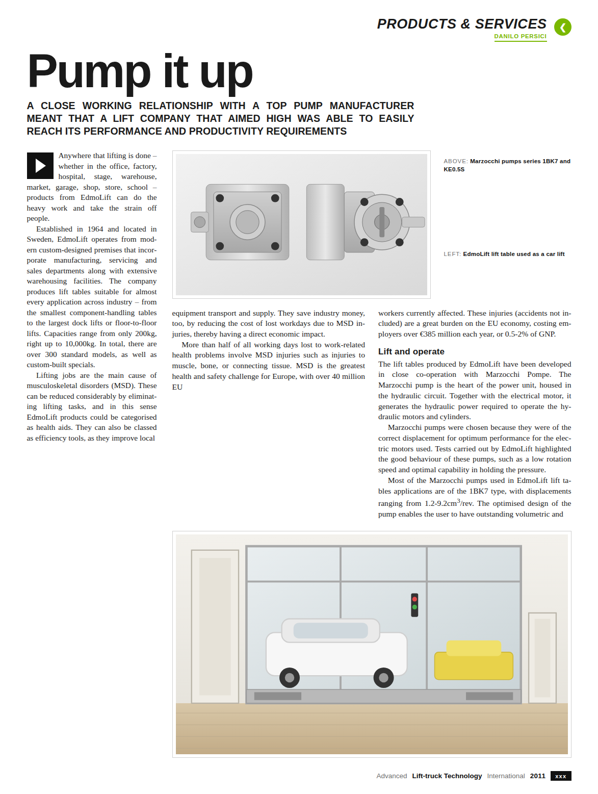Products & Services
Danilo Persici
❮
Pump it up
A close working relationship with a top pump manufacturer meant that a lift company that aimed high was able to easily reach its performance and productivity requirements
Anywhere that lifting is done – whether in the office, factory, hospital, stage, warehouse, market, garage, shop, store, school – products from EdmoLift can do the heavy work and take the strain off people.
Established in 1964 and located in Sweden, EdmoLift operates from modern custom-designed premises that incorporate manufacturing, servicing and sales departments along with extensive warehousing facilities. The company produces lift tables suitable for almost every application across industry – from the smallest component-handling tables to the largest dock lifts or floor-to-floor lifts. Capacities range from only 200kg, right up to 10,000kg. In total, there are over 300 standard models, as well as custom-built specials.
Lifting jobs are the main cause of musculoskeletal disorders (MSD). These can be reduced considerably by eliminating lifting tasks, and in this sense EdmoLift products could be categorised as health aids. They can also be classed as efficiency tools, as they improve local
ABOVE: Marzocchi pumps series 1BK7 and KE0.5S
LEFT: EdmoLift lift table used as a car lift
equipment transport and supply. They save industry money, too, by reducing the cost of lost workdays due to MSD injuries, thereby having a direct economic impact.
More than half of all working days lost to work-related health problems involve MSD injuries such as injuries to muscle, bone, or connecting tissue. MSD is the greatest health and safety challenge for Europe, with over 40 million EU
workers currently affected. These injuries (accidents not included) are a great burden on the EU economy, costing employers over €385 million each year, or 0.5-2% of GNP.
Lift and operate
The lift tables produced by EdmoLift have been developed in close co-operation with Marzocchi Pompe. The Marzocchi pump is the heart of the power unit, housed in the hydraulic circuit. Together with the electrical motor, it generates the hydraulic power required to operate the hydraulic motors and cylinders.
Marzocchi pumps were chosen because they were of the correct displacement for optimum performance for the electric motors used. Tests carried out by EdmoLift highlighted the good behaviour of these pumps, such as a low rotation speed and optimal capability in holding the pressure.
Most of the Marzocchi pumps used in EdmoLift lift tables applications are of the 1BK7 type, with displacements ranging from 1.2-9.2cm3/rev. The optimised design of the pump enables the user to have outstanding volumetric and
Advanced Lift-truck Technology International 2011 xxx